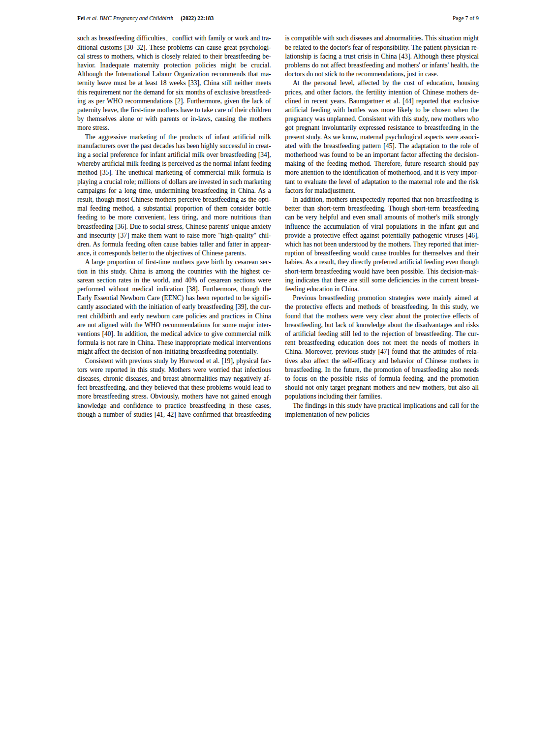Fei et al. BMC Pregnancy and Childbirth (2022) 22:183
Page 7 of 9
such as breastfeeding difficulties、conflict with family or work and traditional customs [30–32]. These problems can cause great psychological stress to mothers, which is closely related to their breastfeeding behavior. Inadequate maternity protection policies might be crucial. Although the International Labour Organization recommends that maternity leave must be at least 18 weeks [33], China still neither meets this requirement nor the demand for six months of exclusive breastfeeding as per WHO recommendations [2]. Furthermore, given the lack of paternity leave, the first-time mothers have to take care of their children by themselves alone or with parents or in-laws, causing the mothers more stress.
The aggressive marketing of the products of infant artificial milk manufacturers over the past decades has been highly successful in creating a social preference for infant artificial milk over breastfeeding [34], whereby artificial milk feeding is perceived as the normal infant feeding method [35]. The unethical marketing of commercial milk formula is playing a crucial role; millions of dollars are invested in such marketing campaigns for a long time, undermining breastfeeding in China. As a result, though most Chinese mothers perceive breastfeeding as the optimal feeding method, a substantial proportion of them consider bottle feeding to be more convenient, less tiring, and more nutritious than breastfeeding [36]. Due to social stress, Chinese parents' unique anxiety and insecurity [37] make them want to raise more "high-quality" children. As formula feeding often cause babies taller and fatter in appearance, it corresponds better to the objectives of Chinese parents.
A large proportion of first-time mothers gave birth by cesarean section in this study. China is among the countries with the highest cesarean section rates in the world, and 40% of cesarean sections were performed without medical indication [38]. Furthermore, though the Early Essential Newborn Care (EENC) has been reported to be significantly associated with the initiation of early breastfeeding [39], the current childbirth and early newborn care policies and practices in China are not aligned with the WHO recommendations for some major interventions [40]. In addition, the medical advice to give commercial milk formula is not rare in China. These inappropriate medical interventions might affect the decision of non-initiating breastfeeding potentially.
Consistent with previous study by Horwood et al. [19], physical factors were reported in this study. Mothers were worried that infectious diseases, chronic diseases, and breast abnormalities may negatively affect breastfeeding, and they believed that these problems would lead to more breastfeeding stress. Obviously, mothers have not gained enough knowledge and confidence to practice breastfeeding in these cases, though a number of studies [41, 42] have confirmed that breastfeeding is compatible with such diseases and abnormalities. This situation might be related to the doctor's fear of responsibility. The patient-physician relationship is facing a trust crisis in China [43]. Although these physical problems do not affect breastfeeding and mothers' or infants' health, the doctors do not stick to the recommendations, just in case.
At the personal level, affected by the cost of education, housing prices, and other factors, the fertility intention of Chinese mothers declined in recent years. Baumgartner et al. [44] reported that exclusive artificial feeding with bottles was more likely to be chosen when the pregnancy was unplanned. Consistent with this study, new mothers who got pregnant involuntarily expressed resistance to breastfeeding in the present study. As we know, maternal psychological aspects were associated with the breastfeeding pattern [45]. The adaptation to the role of motherhood was found to be an important factor affecting the decision-making of the feeding method. Therefore, future research should pay more attention to the identification of motherhood, and it is very important to evaluate the level of adaptation to the maternal role and the risk factors for maladjustment.
In addition, mothers unexpectedly reported that non-breastfeeding is better than short-term breastfeeding. Though short-term breastfeeding can be very helpful and even small amounts of mother's milk strongly influence the accumulation of viral populations in the infant gut and provide a protective effect against potentially pathogenic viruses [46], which has not been understood by the mothers. They reported that interruption of breastfeeding would cause troubles for themselves and their babies. As a result, they directly preferred artificial feeding even though short-term breastfeeding would have been possible. This decision-making indicates that there are still some deficiencies in the current breastfeeding education in China.
Previous breastfeeding promotion strategies were mainly aimed at the protective effects and methods of breastfeeding. In this study, we found that the mothers were very clear about the protective effects of breastfeeding, but lack of knowledge about the disadvantages and risks of artificial feeding still led to the rejection of breastfeeding. The current breastfeeding education does not meet the needs of mothers in China. Moreover, previous study [47] found that the attitudes of relatives also affect the self-efficacy and behavior of Chinese mothers in breastfeeding. In the future, the promotion of breastfeeding also needs to focus on the possible risks of formula feeding, and the promotion should not only target pregnant mothers and new mothers, but also all populations including their families.
The findings in this study have practical implications and call for the implementation of new policies